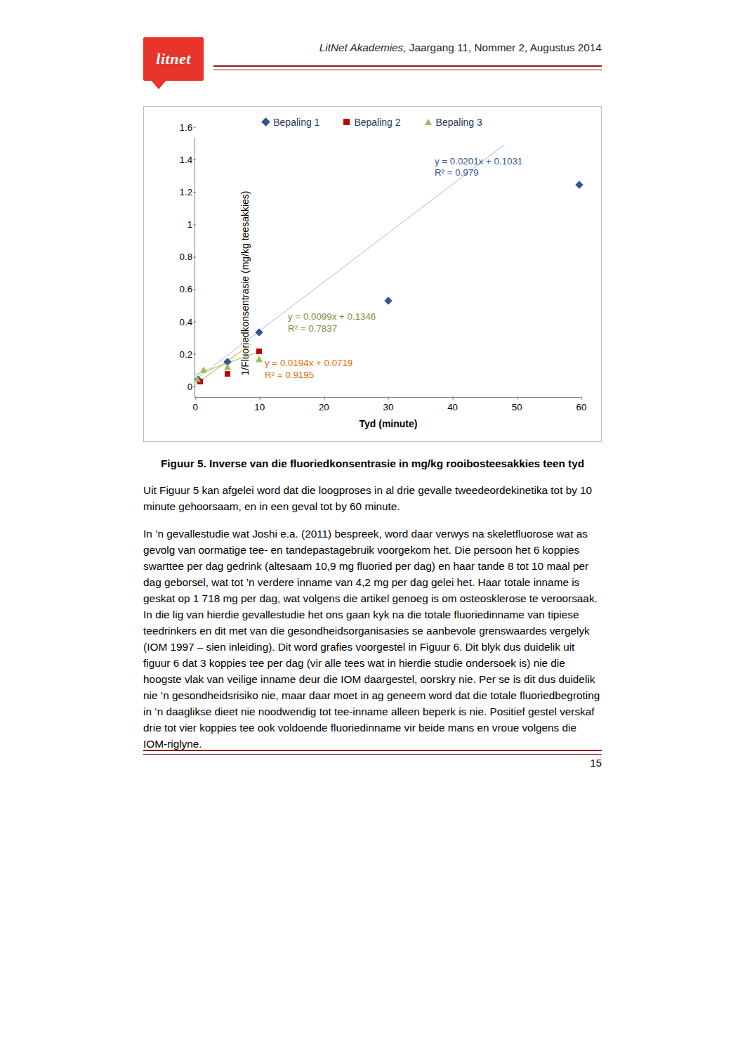litnet
LitNet Akademies, Jaargang 11, Nommer 2, Augustus 2014
Bepaling 1 Bepaling 2 Bepaling 3
1/Fluoriedkonsentrasie (mg/kg teesakkies)
0
0.2
0.4
0.6
0.8
1
1.2
1.4
1.6
0
10
20
30
40
50
60
Tyd (minute)
y = 0.0201x + 0.1031
R² = 0.979
y = 0.0099x + 0.1346
R² = 0.7837
y = 0.0194x + 0.0719
R² = 0.9195
Figuur 5. Inverse van die fluoriedkonsentrasie in mg/kg rooibosteesakkies teen tyd
Uit Figuur 5 kan afgelei word dat die loogproses in al drie gevalle tweedeordekinetika tot by 10 minute gehoorsaam, en in een geval tot by 60 minute.
In ’n gevallestudie wat Joshi e.a. (2011) bespreek, word daar verwys na skeletfluorose wat as gevolg van oormatige tee- en tandepastagebruik voorgekom het. Die persoon het 6 koppies swarttee per dag gedrink (altesaam 10,9 mg fluoried per dag) en haar tande 8 tot 10 maal per dag geborsel, wat tot ’n verdere inname van 4,2 mg per dag gelei het. Haar totale inname is geskat op 1 718 mg per dag, wat volgens die artikel genoeg is om osteosklerose te veroorsaak. In die lig van hierdie gevallestudie het ons gaan kyk na die totale fluoriedinname van tipiese teedrinkers en dit met van die gesondheidsorganisasies se aanbevole grenswaardes vergelyk (IOM 1997 – sien inleiding). Dit word grafies voorgestel in Figuur 6. Dit blyk dus duidelik uit figuur 6 dat 3 koppies tee per dag (vir alle tees wat in hierdie studie ondersoek is) nie die hoogste vlak van veilige inname deur die IOM daargestel, oorskry nie. Per se is dit dus duidelik nie ‘n gesondheidsrisiko nie, maar daar moet in ag geneem word dat die totale fluoriedbegroting in ‘n daaglikse dieet nie noodwendig tot tee-inname alleen beperk is nie. Positief gestel verskaf drie tot vier koppies tee ook voldoende fluoriedinname vir beide mans en vroue volgens die IOM-riglyne.
15